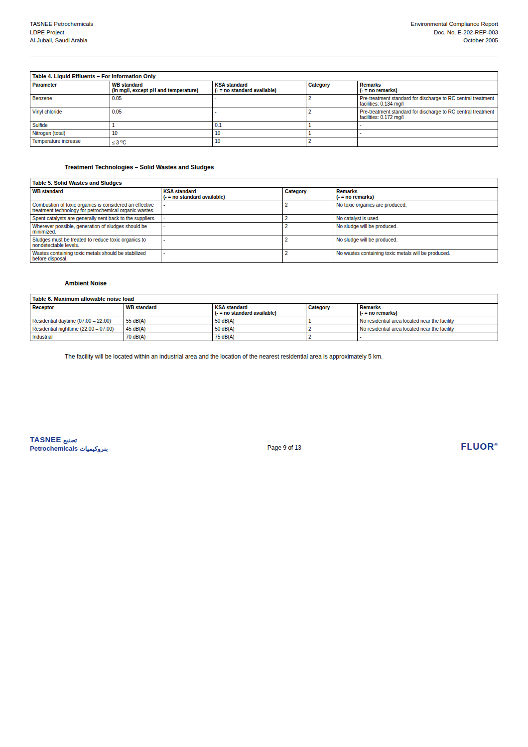TASNEE Petrochemicals
LDPE Project
Al-Jubail, Saudi Arabia
Environmental Compliance Report
Doc. No. E-202-REP-003
October 2005
| Table 4. Liquid Effluents – For Information Only |
| Parameter | WB standard (in mg/l, except pH and temperature) | KSA standard (- = no standard available) | Category | Remarks (- = no remarks) |
| Benzene | 0.05 | - | 2 | Pre-treatment standard for discharge to RC central treatment facilities: 0.134 mg/l |
| Vinyl chloride | 0.05 | - | 2 | Pre-treatment standard for discharge to RC central treatment facilities: 0.172 mg/l |
| Sulfide | 1 | 0.1 | 1 | - |
| Nitrogen (total) | 10 | 10 | 1 | - |
| Temperature increase | ≤ 3 o C | 10 | 2 | |
Treatment Technologies – Solid Wastes and Sludges
| Table 5. Solid Wastes and Sludges |
| WB standard | KSA standard (- = no standard available) | Category | Remarks (- = no remarks) |
| Combustion of toxic organics is considered an effective treatment technology for petrochemical organic wastes. | - | 2 | No toxic organics are produced. |
| Spent catalysts are generally sent back to the suppliers. | - | 2 | No catalyst is used. |
| Wherever possible, generation of sludges should be minimized. | - | 2 | No sludge will be produced. |
| Sludges must be treated to reduce toxic organics to nondetectable levels. | - | 2 | No sludge will be produced. |
| Wastes containing toxic metals should be stabilized before disposal. | - | 2 | No wastes containing toxic metals will be produced. |
Ambient Noise
| Table 6. Maximum allowable noise load |
| Receptor | WB standard | KSA standard (- = no standard available) | Category | Remarks (- = no remarks) |
| Residential daytime (07:00 – 22:00) | 55 dB(A) | 50 dB(A) | 1 | No residential area located near the facility |
| Residential nighttime (22:00 – 07:00) | 45 dB(A) | 50 dB(A) | 2 | No residential area located near the facility |
| Industrial | 70 dB(A) | 75 dB(A) | 2 | - |
The facility will be located within an industrial area and the location of the nearest residential area is approximately 5 km.
TASNEE تصنيع
Petrochemicals بتروكيميات
Page 9 of 13
FLUOR®